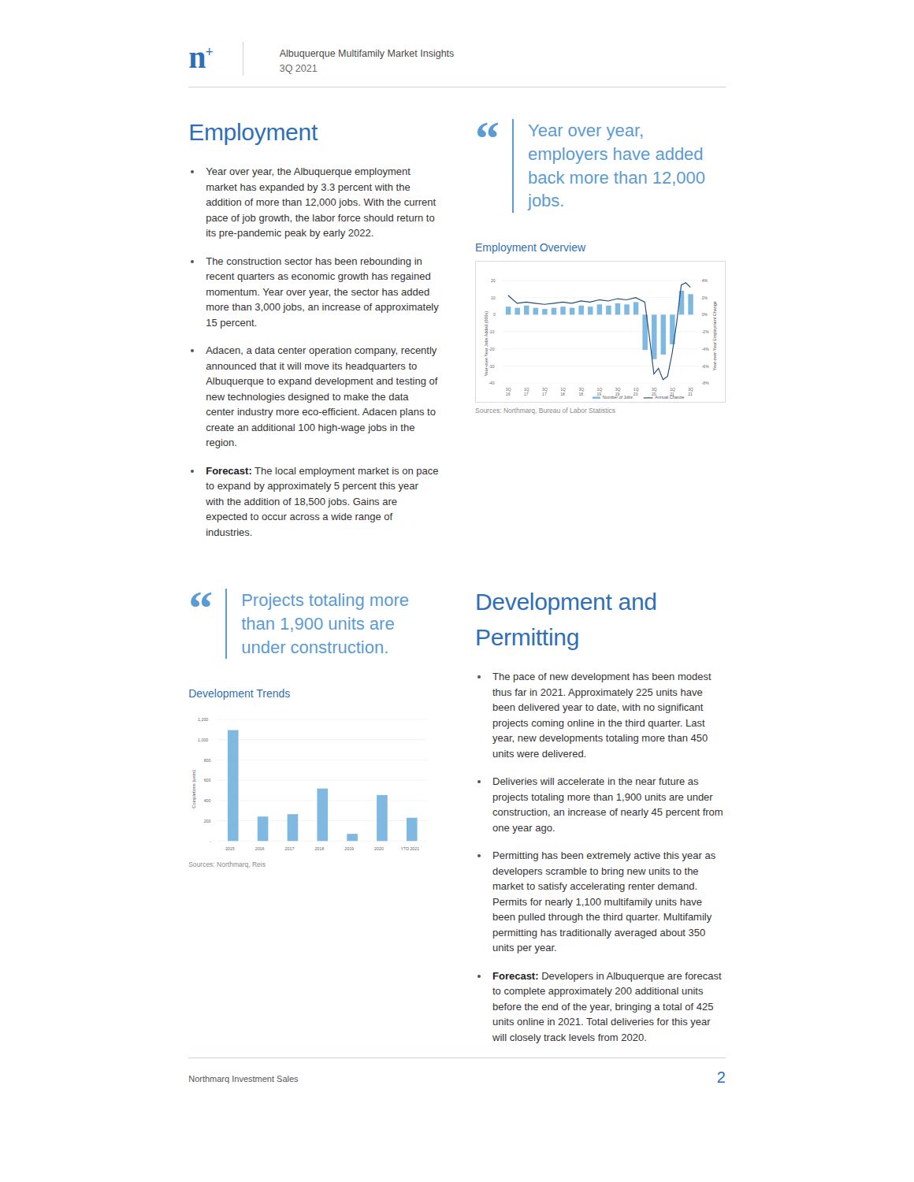n+
Albuquerque Multifamily Market Insights
3Q 2021
Employment
Year over year, the Albuquerque employment market has expanded by 3.3 percent with the addition of more than 12,000 jobs. With the current pace of job growth, the labor force should return to its pre-pandemic peak by early 2022.
The construction sector has been rebounding in recent quarters as economic growth has regained momentum. Year over year, the sector has added more than 3,000 jobs, an increase of approximately 15 percent.
Adacen, a data center operation company, recently announced that it will move its headquarters to Albuquerque to expand development and testing of new technologies designed to make the data center industry more eco-efficient. Adacen plans to create an additional 100 high-wage jobs in the region.
Forecast: The local employment market is on pace to expand by approximately 5 percent this year with the addition of 18,500 jobs. Gains are expected to occur across a wide range of industries.
“
Year over year, employers have added back more than 12,000 jobs.
Employment Overview
Year-over-Year Jobs Added (000s) Year-over-Year Employment Change 20 10 0 -10 -20 -30 -40 4% 2% 0% -2% -4% -6% -8% -10% 3Q16 1Q17 3Q17 1Q18 3Q18 1Q19 3Q19 1Q20 3Q20 1Q21 3Q21 Number of Jobs Annual Change
Sources: Northmarq, Bureau of Labor Statistics
“
Projects totaling more than 1,900 units are under construction.
Development Trends
Completions (units) 1,200 1,000 800 600 400 200 - 2015 2016 2017 2018 2019 2020 YTD 2021
Sources: Northmarq, Reis
Development and Permitting
The pace of new development has been modest thus far in 2021. Approximately 225 units have been delivered year to date, with no significant projects coming online in the third quarter. Last year, new developments totaling more than 450 units were delivered.
Deliveries will accelerate in the near future as projects totaling more than 1,900 units are under construction, an increase of nearly 45 percent from one year ago.
Permitting has been extremely active this year as developers scramble to bring new units to the market to satisfy accelerating renter demand. Permits for nearly 1,100 multifamily units have been pulled through the third quarter. Multifamily permitting has traditionally averaged about 350 units per year.
Forecast: Developers in Albuquerque are forecast to complete approximately 200 additional units before the end of the year, bringing a total of 425 units online in 2021. Total deliveries for this year will closely track levels from 2020.
Northmarq Investment Sales
2